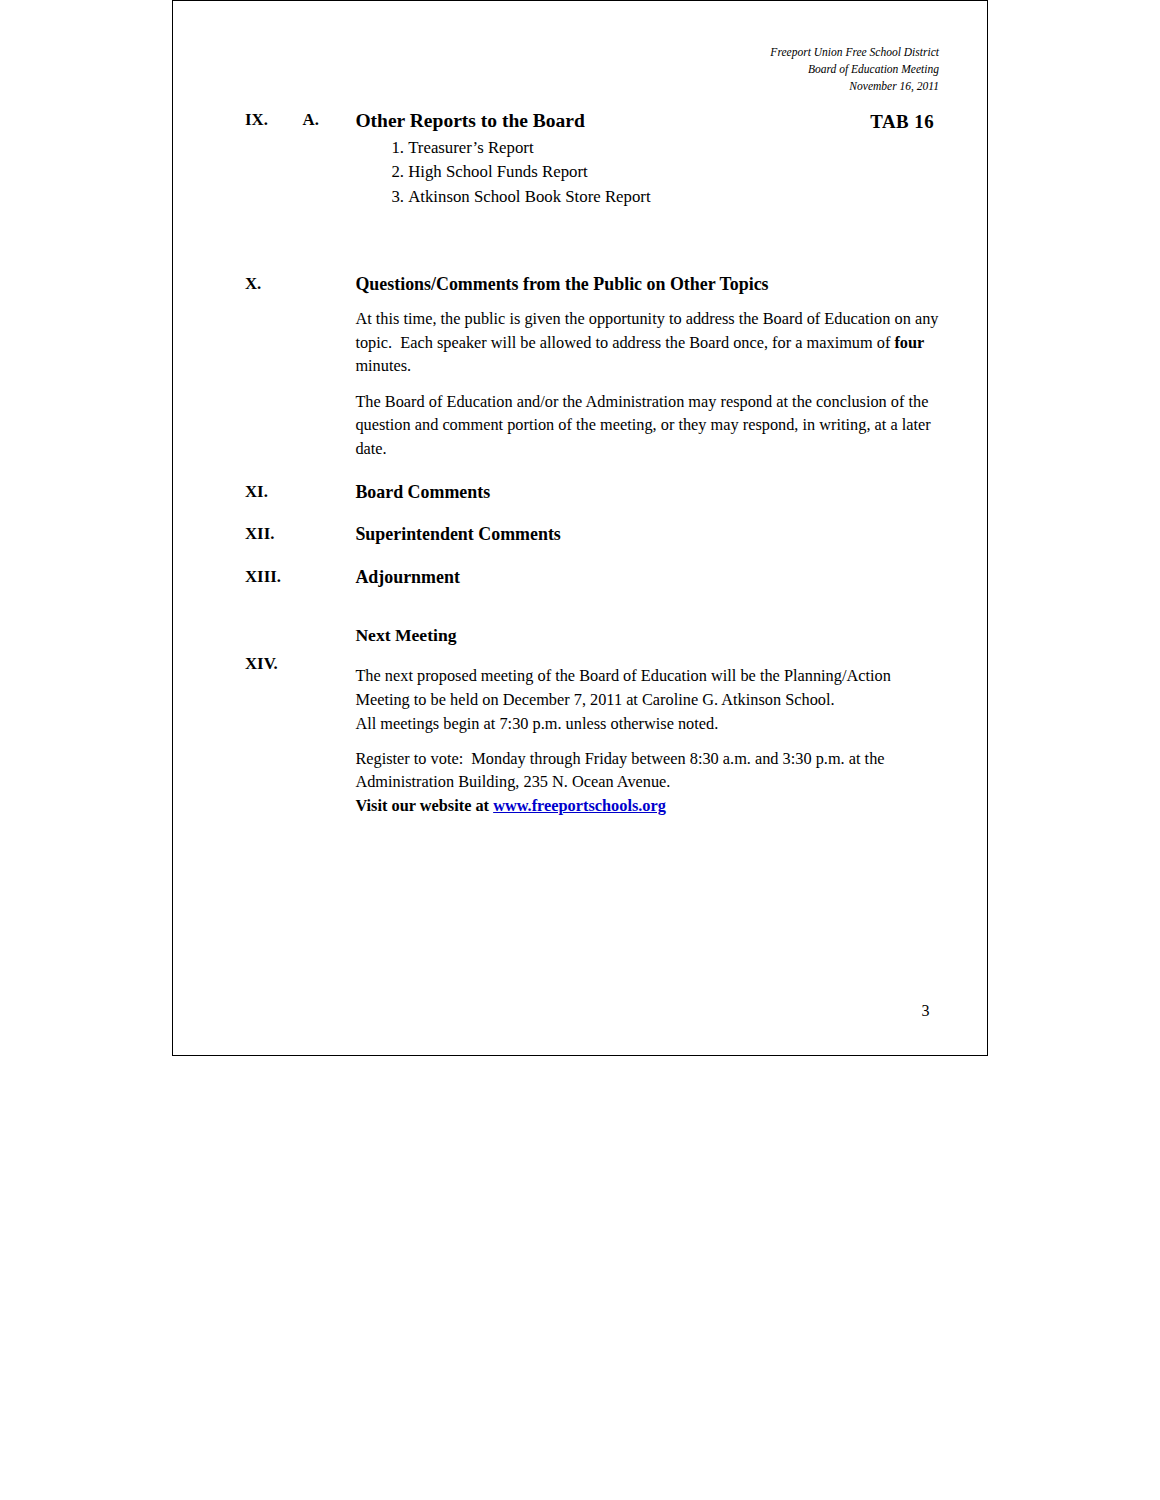Freeport Union Free School District
Board of Education Meeting
November 16, 2011
TAB 16
IX.
A.
Other Reports to the Board
Treasurer’s Report
High School Funds Report
Atkinson School Book Store Report
X.
Questions/Comments from the Public on Other Topics
At this time, the public is given the opportunity to address the Board of Education on any topic. Each speaker will be allowed to address the Board once, for a maximum of four minutes.
The Board of Education and/or the Administration may respond at the conclusion of the question and comment portion of the meeting, or they may respond, in writing, at a later date.
XI.
Board Comments
XII.
Superintendent Comments
XIII.
Adjournment
Next Meeting
XIV.
The next proposed meeting of the Board of Education will be the Planning/Action Meeting to be held on December 7, 2011 at Caroline G. Atkinson School.
All meetings begin at 7:30 p.m. unless otherwise noted.
Register to vote: Monday through Friday between 8:30 a.m. and 3:30 p.m. at the Administration Building, 235 N. Ocean Avenue.
Visit our website at www.freeportschools.org
3